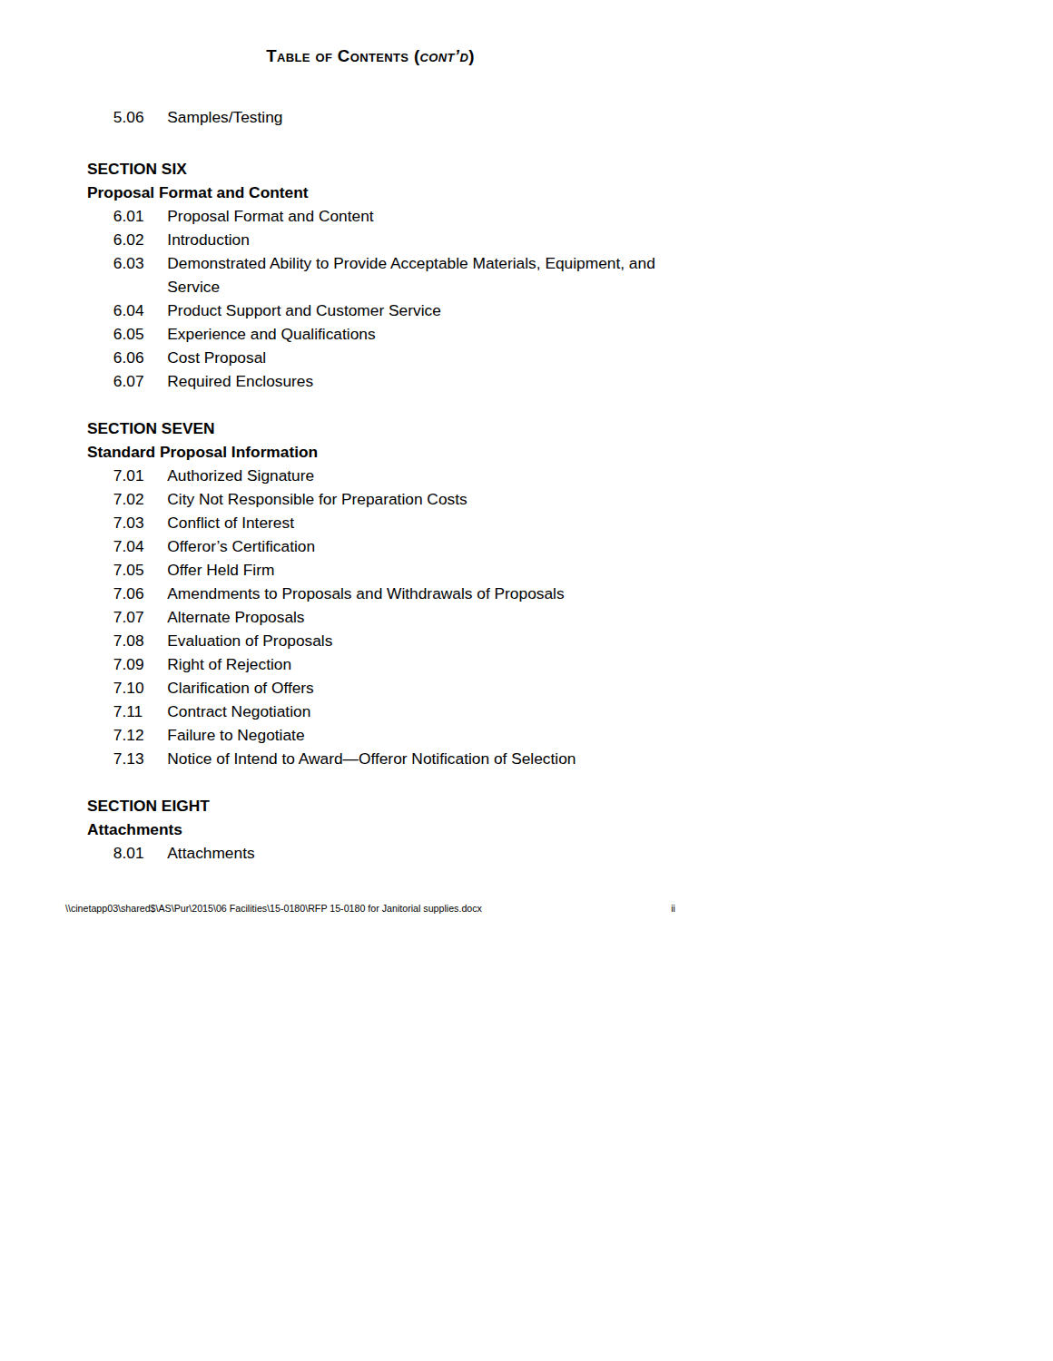Table of Contents (cont’d)
5.06 Samples/Testing
SECTION SIX
Proposal Format and Content
6.01 Proposal Format and Content
6.02 Introduction
6.03 Demonstrated Ability to Provide Acceptable Materials, Equipment, and Service
6.04 Product Support and Customer Service
6.05 Experience and Qualifications
6.06 Cost Proposal
6.07 Required Enclosures
SECTION SEVEN
Standard Proposal Information
7.01 Authorized Signature
7.02 City Not Responsible for Preparation Costs
7.03 Conflict of Interest
7.04 Offeror’s Certification
7.05 Offer Held Firm
7.06 Amendments to Proposals and Withdrawals of Proposals
7.07 Alternate Proposals
7.08 Evaluation of Proposals
7.09 Right of Rejection
7.10 Clarification of Offers
7.11 Contract Negotiation
7.12 Failure to Negotiate
7.13 Notice of Intend to Award—Offeror Notification of Selection
SECTION EIGHT
Attachments
8.01 Attachments
\\cinetapp03\shared$\AS\Pur\2015\06 Facilities\15-0180\RFP 15-0180 for Janitorial supplies.docx ii